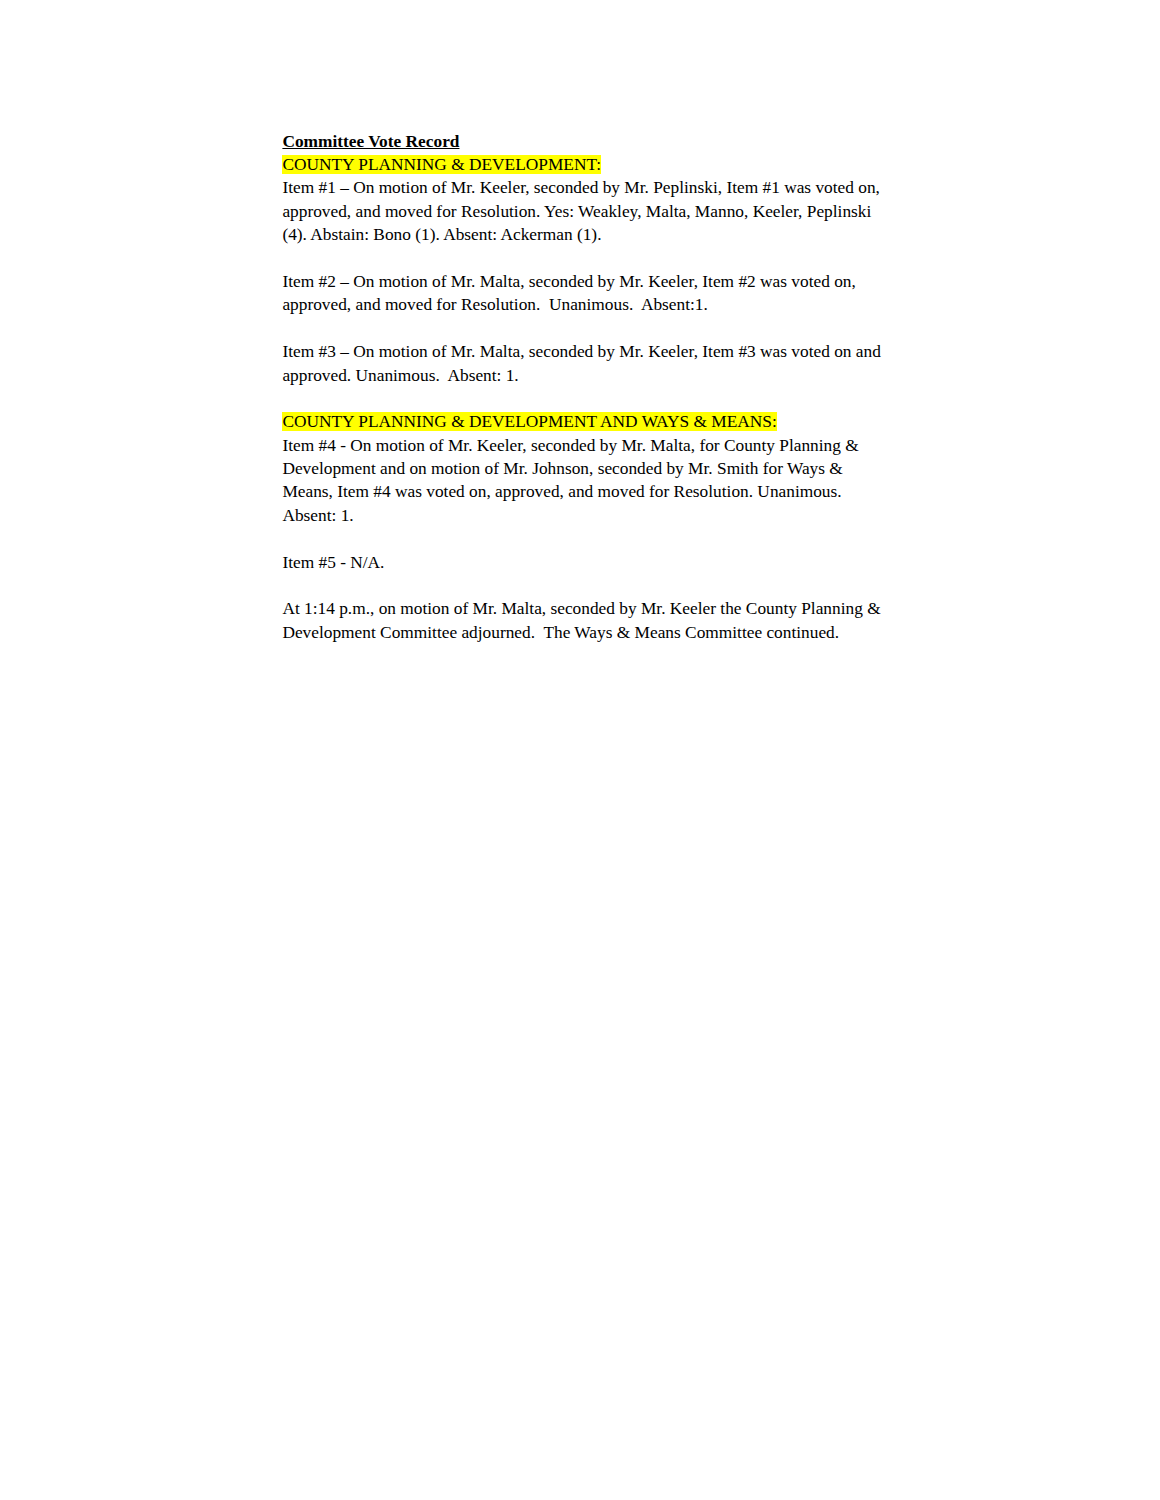Committee Vote Record
COUNTY PLANNING & DEVELOPMENT:
Item #1 – On motion of Mr. Keeler, seconded by Mr. Peplinski, Item #1 was voted on, approved, and moved for Resolution. Yes: Weakley, Malta, Manno, Keeler, Peplinski (4). Abstain: Bono (1). Absent: Ackerman (1).
Item #2 – On motion of Mr. Malta, seconded by Mr. Keeler, Item #2 was voted on, approved, and moved for Resolution. Unanimous. Absent:1.
Item #3 – On motion of Mr. Malta, seconded by Mr. Keeler, Item #3 was voted on and approved. Unanimous. Absent: 1.
COUNTY PLANNING & DEVELOPMENT AND WAYS & MEANS:
Item #4 - On motion of Mr. Keeler, seconded by Mr. Malta, for County Planning & Development and on motion of Mr. Johnson, seconded by Mr. Smith for Ways & Means, Item #4 was voted on, approved, and moved for Resolution. Unanimous. Absent: 1.
Item #5 - N/A.
At 1:14 p.m., on motion of Mr. Malta, seconded by Mr. Keeler the County Planning & Development Committee adjourned. The Ways & Means Committee continued.